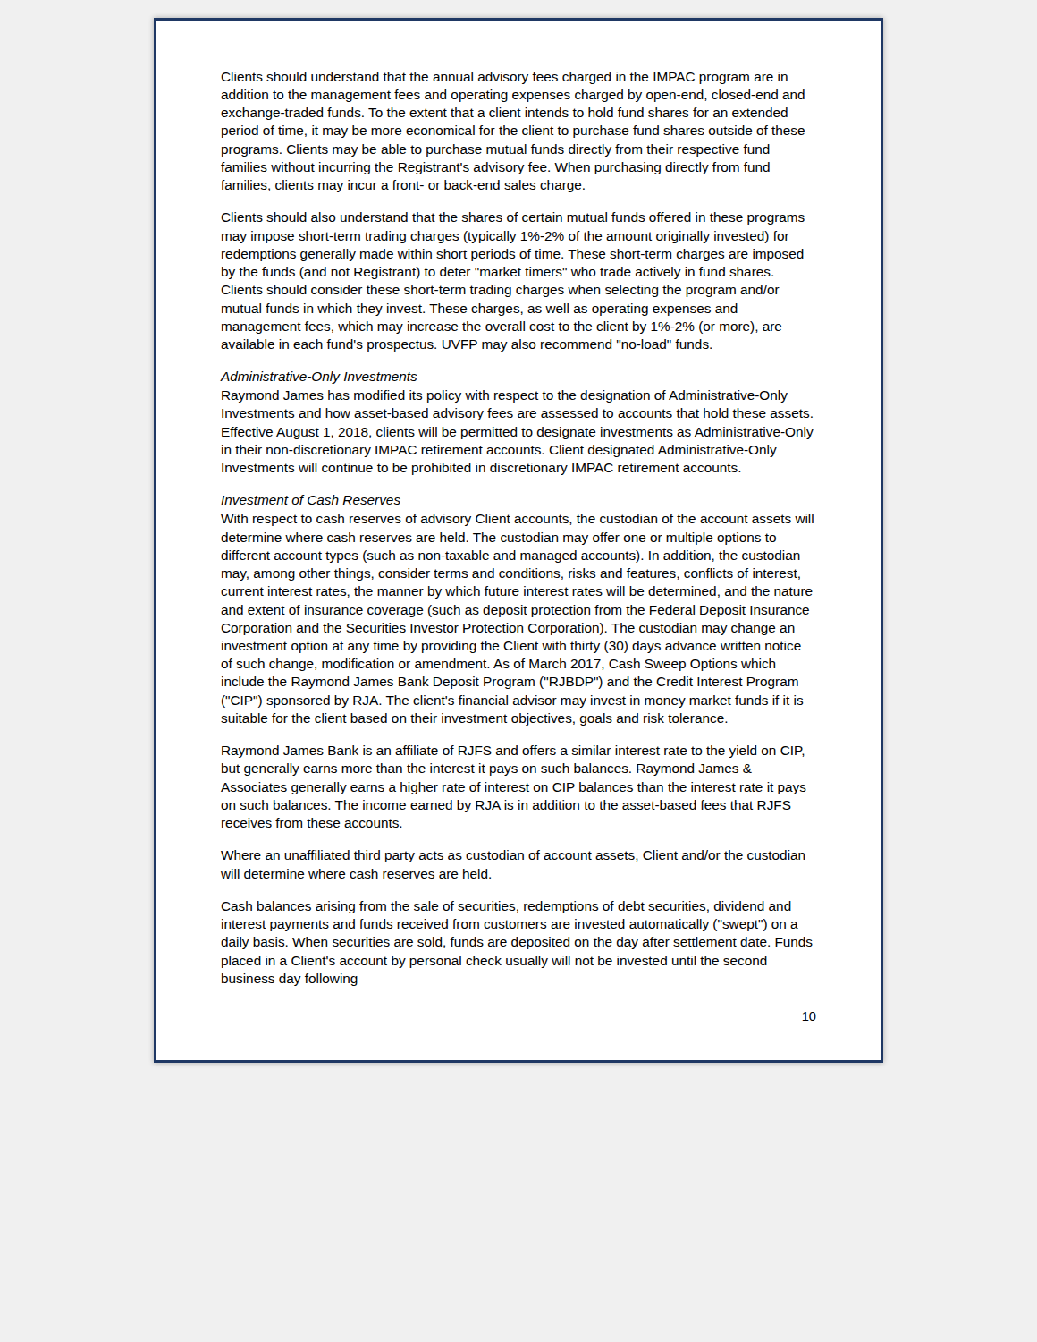Clients should understand that the annual advisory fees charged in the IMPAC program are in addition to the management fees and operating expenses charged by open-end, closed-end and exchange-traded funds. To the extent that a client intends to hold fund shares for an extended period of time, it may be more economical for the client to purchase fund shares outside of these programs. Clients may be able to purchase mutual funds directly from their respective fund families without incurring the Registrant's advisory fee. When purchasing directly from fund families, clients may incur a front- or back-end sales charge.
Clients should also understand that the shares of certain mutual funds offered in these programs may impose short-term trading charges (typically 1%-2% of the amount originally invested) for redemptions generally made within short periods of time. These short-term charges are imposed by the funds (and not Registrant) to deter "market timers" who trade actively in fund shares. Clients should consider these short-term trading charges when selecting the program and/or mutual funds in which they invest. These charges, as well as operating expenses and management fees, which may increase the overall cost to the client by 1%-2% (or more), are available in each fund's prospectus. UVFP may also recommend "no-load" funds.
Administrative-Only Investments
Raymond James has modified its policy with respect to the designation of Administrative-Only Investments and how asset-based advisory fees are assessed to accounts that hold these assets. Effective August 1, 2018, clients will be permitted to designate investments as Administrative-Only in their non-discretionary IMPAC retirement accounts. Client designated Administrative-Only Investments will continue to be prohibited in discretionary IMPAC retirement accounts.
Investment of Cash Reserves
With respect to cash reserves of advisory Client accounts, the custodian of the account assets will determine where cash reserves are held. The custodian may offer one or multiple options to different account types (such as non-taxable and managed accounts). In addition, the custodian may, among other things, consider terms and conditions, risks and features, conflicts of interest, current interest rates, the manner by which future interest rates will be determined, and the nature and extent of insurance coverage (such as deposit protection from the Federal Deposit Insurance Corporation and the Securities Investor Protection Corporation). The custodian may change an investment option at any time by providing the Client with thirty (30) days advance written notice of such change, modification or amendment. As of March 2017, Cash Sweep Options which include the Raymond James Bank Deposit Program ("RJBDP") and the Credit Interest Program ("CIP") sponsored by RJA. The client's financial advisor may invest in money market funds if it is suitable for the client based on their investment objectives, goals and risk tolerance.
Raymond James Bank is an affiliate of RJFS and offers a similar interest rate to the yield on CIP, but generally earns more than the interest it pays on such balances. Raymond James & Associates generally earns a higher rate of interest on CIP balances than the interest rate it pays on such balances. The income earned by RJA is in addition to the asset-based fees that RJFS receives from these accounts.
Where an unaffiliated third party acts as custodian of account assets, Client and/or the custodian will determine where cash reserves are held.
Cash balances arising from the sale of securities, redemptions of debt securities, dividend and interest payments and funds received from customers are invested automatically ("swept") on a daily basis. When securities are sold, funds are deposited on the day after settlement date. Funds placed in a Client's account by personal check usually will not be invested until the second business day following
10